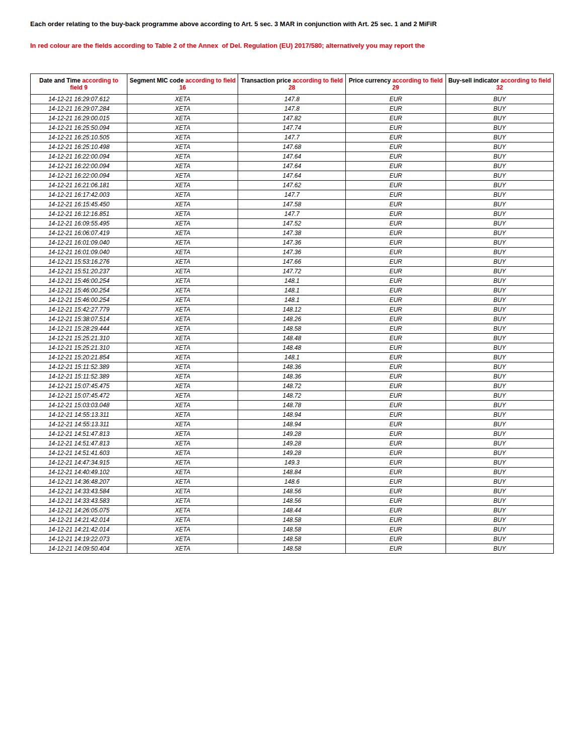Each order relating to the buy-back programme above according to Art. 5 sec. 3 MAR in conjunction with Art. 25 sec. 1 and 2 MiFiR
In red colour are the fields according to Table 2 of the Annex of Del. Regulation (EU) 2017/580; alternatively you may report the
| Date and Time according to field 9 | Segment MIC code according to field 16 | Transaction price according to field 28 | Price currency according to field 29 | Buy-sell indicator according to field 32 |
| --- | --- | --- | --- | --- |
| 14-12-21 16:29:07.612 | XETA | 147.8 | EUR | BUY |
| 14-12-21 16:29:07.284 | XETA | 147.8 | EUR | BUY |
| 14-12-21 16:29:00.015 | XETA | 147.82 | EUR | BUY |
| 14-12-21 16:25:50.094 | XETA | 147.74 | EUR | BUY |
| 14-12-21 16:25:10.505 | XETA | 147.7 | EUR | BUY |
| 14-12-21 16:25:10.498 | XETA | 147.68 | EUR | BUY |
| 14-12-21 16:22:00.094 | XETA | 147.64 | EUR | BUY |
| 14-12-21 16:22:00.094 | XETA | 147.64 | EUR | BUY |
| 14-12-21 16:22:00.094 | XETA | 147.64 | EUR | BUY |
| 14-12-21 16:21:06.181 | XETA | 147.62 | EUR | BUY |
| 14-12-21 16:17:42.003 | XETA | 147.7 | EUR | BUY |
| 14-12-21 16:15:45.450 | XETA | 147.58 | EUR | BUY |
| 14-12-21 16:12:16.851 | XETA | 147.7 | EUR | BUY |
| 14-12-21 16:09:55.495 | XETA | 147.52 | EUR | BUY |
| 14-12-21 16:06:07.419 | XETA | 147.38 | EUR | BUY |
| 14-12-21 16:01:09.040 | XETA | 147.36 | EUR | BUY |
| 14-12-21 16:01:09.040 | XETA | 147.36 | EUR | BUY |
| 14-12-21 15:53:16.276 | XETA | 147.66 | EUR | BUY |
| 14-12-21 15:51:20.237 | XETA | 147.72 | EUR | BUY |
| 14-12-21 15:46:00.254 | XETA | 148.1 | EUR | BUY |
| 14-12-21 15:46:00.254 | XETA | 148.1 | EUR | BUY |
| 14-12-21 15:46:00.254 | XETA | 148.1 | EUR | BUY |
| 14-12-21 15:42:27.779 | XETA | 148.12 | EUR | BUY |
| 14-12-21 15:38:07.514 | XETA | 148.26 | EUR | BUY |
| 14-12-21 15:28:29.444 | XETA | 148.58 | EUR | BUY |
| 14-12-21 15:25:21.310 | XETA | 148.48 | EUR | BUY |
| 14-12-21 15:25:21.310 | XETA | 148.48 | EUR | BUY |
| 14-12-21 15:20:21.854 | XETA | 148.1 | EUR | BUY |
| 14-12-21 15:11:52.389 | XETA | 148.36 | EUR | BUY |
| 14-12-21 15:11:52.389 | XETA | 148.36 | EUR | BUY |
| 14-12-21 15:07:45.475 | XETA | 148.72 | EUR | BUY |
| 14-12-21 15:07:45.472 | XETA | 148.72 | EUR | BUY |
| 14-12-21 15:03:03.048 | XETA | 148.78 | EUR | BUY |
| 14-12-21 14:55:13.311 | XETA | 148.94 | EUR | BUY |
| 14-12-21 14:55:13.311 | XETA | 148.94 | EUR | BUY |
| 14-12-21 14:51:47.813 | XETA | 149.28 | EUR | BUY |
| 14-12-21 14:51:47.813 | XETA | 149.28 | EUR | BUY |
| 14-12-21 14:51:41.603 | XETA | 149.28 | EUR | BUY |
| 14-12-21 14:47:34.915 | XETA | 149.3 | EUR | BUY |
| 14-12-21 14:40:49.102 | XETA | 148.84 | EUR | BUY |
| 14-12-21 14:36:48.207 | XETA | 148.6 | EUR | BUY |
| 14-12-21 14:33:43.584 | XETA | 148.56 | EUR | BUY |
| 14-12-21 14:33:43.583 | XETA | 148.56 | EUR | BUY |
| 14-12-21 14:26:05.075 | XETA | 148.44 | EUR | BUY |
| 14-12-21 14:21:42.014 | XETA | 148.58 | EUR | BUY |
| 14-12-21 14:21:42.014 | XETA | 148.58 | EUR | BUY |
| 14-12-21 14:19:22.073 | XETA | 148.58 | EUR | BUY |
| 14-12-21 14:09:50.404 | XETA | 148.58 | EUR | BUY |